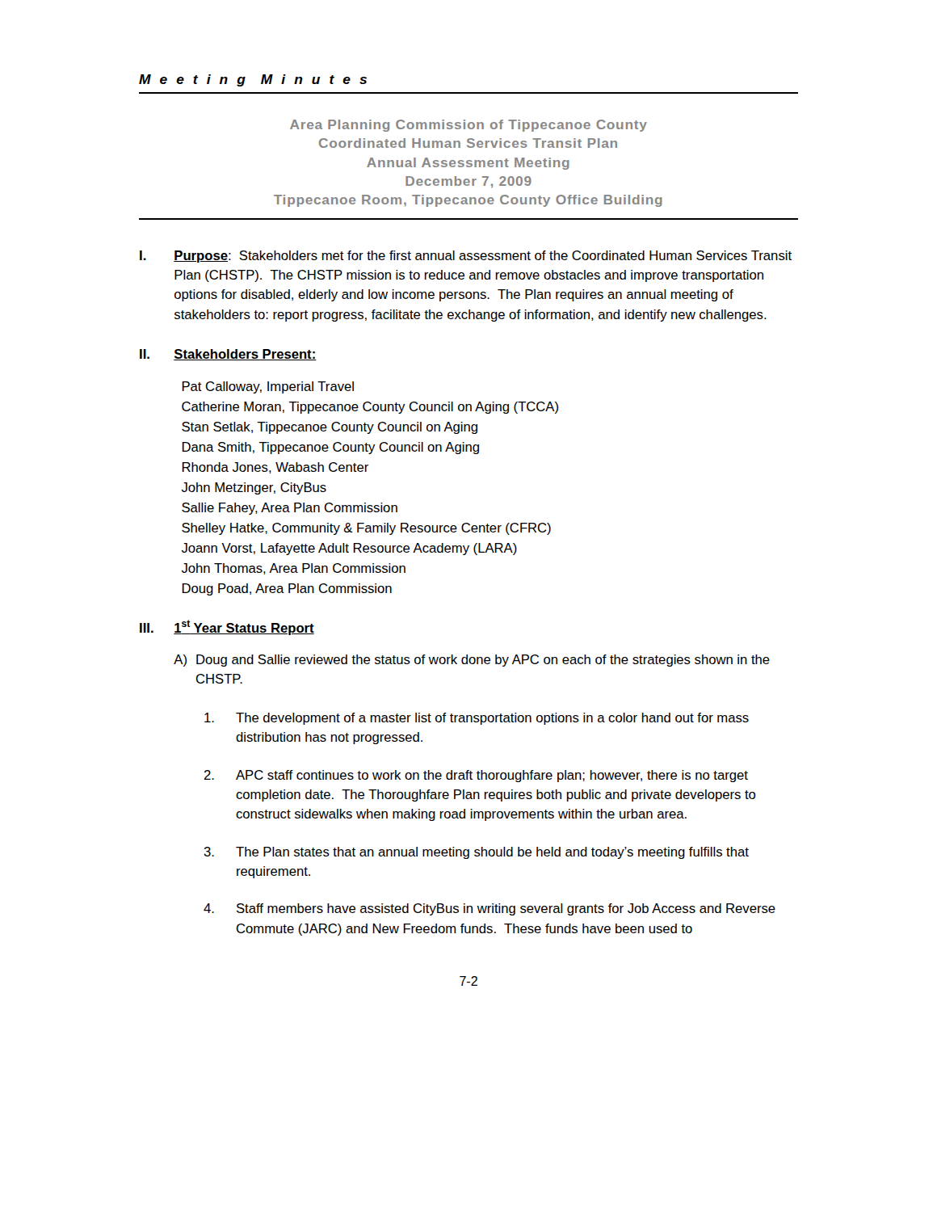M e e t i n g M i n u t e s
Area Planning Commission of Tippecanoe County
Coordinated Human Services Transit Plan
Annual Assessment Meeting
December 7, 2009
Tippecanoe Room, Tippecanoe County Office Building
I. Purpose: Stakeholders met for the first annual assessment of the Coordinated Human Services Transit Plan (CHSTP). The CHSTP mission is to reduce and remove obstacles and improve transportation options for disabled, elderly and low income persons. The Plan requires an annual meeting of stakeholders to: report progress, facilitate the exchange of information, and identify new challenges.
II. Stakeholders Present:
Pat Calloway, Imperial Travel
Catherine Moran, Tippecanoe County Council on Aging (TCCA)
Stan Setlak, Tippecanoe County Council on Aging
Dana Smith, Tippecanoe County Council on Aging
Rhonda Jones, Wabash Center
John Metzinger, CityBus
Sallie Fahey, Area Plan Commission
Shelley Hatke, Community & Family Resource Center (CFRC)
Joann Vorst, Lafayette Adult Resource Academy (LARA)
John Thomas, Area Plan Commission
Doug Poad, Area Plan Commission
III. 1st Year Status Report
A) Doug and Sallie reviewed the status of work done by APC on each of the strategies shown in the CHSTP.
The development of a master list of transportation options in a color hand out for mass distribution has not progressed.
APC staff continues to work on the draft thoroughfare plan; however, there is no target completion date. The Thoroughfare Plan requires both public and private developers to construct sidewalks when making road improvements within the urban area.
The Plan states that an annual meeting should be held and today’s meeting fulfills that requirement.
Staff members have assisted CityBus in writing several grants for Job Access and Reverse Commute (JARC) and New Freedom funds. These funds have been used to
7-2